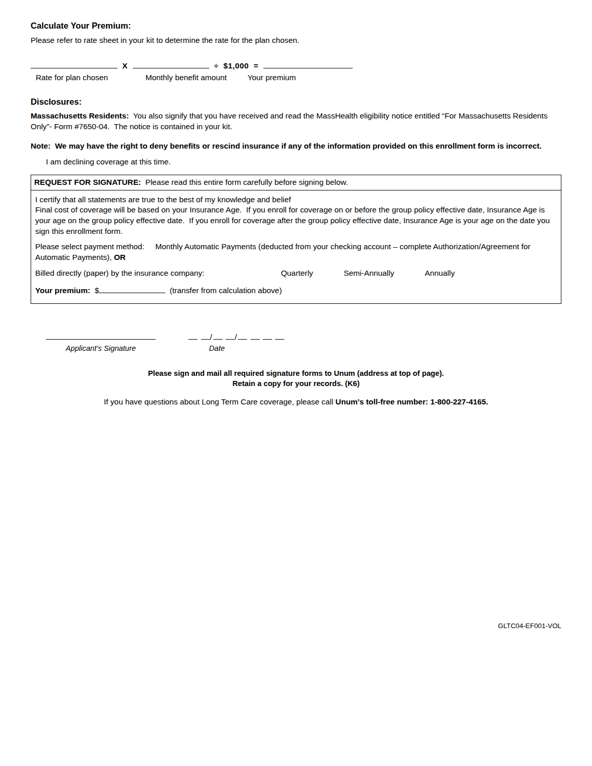Calculate Your Premium:
Please refer to rate sheet in your kit to determine the rate for the plan chosen.
X ÷ $1,000 =
Rate for plan chosen Monthly benefit amount Your premium
Disclosures:
Massachusetts Residents: You also signify that you have received and read the MassHealth eligibility notice entitled “For Massachusetts Residents Only”- Form #7650-04. The notice is contained in your kit.
Note: We may have the right to deny benefits or rescind insurance if any of the information provided on this enrollment form is incorrect.
I am declining coverage at this time.
REQUEST FOR SIGNATURE: Please read this entire form carefully before signing below.
I certify that all statements are true to the best of my knowledge and belief
Final cost of coverage will be based on your Insurance Age. If you enroll for coverage on or before the group policy effective date, Insurance Age is your age on the group policy effective date. If you enroll for coverage after the group policy effective date, Insurance Age is your age on the date you sign this enrollment form.
Please select payment method: Monthly Automatic Payments (deducted from your checking account – complete Authorization/Agreement for Automatic Payments), OR
Billed directly (paper) by the insurance company:Quarterly Semi-Annually Annually
Your premium: $ (transfer from calculation above)
/ /
Applicant’s Signature Date
Please sign and mail all required signature forms to Unum (address at top of page).
Retain a copy for your records. (K6)
If you have questions about Long Term Care coverage, please call Unum's toll-free number: 1-800-227-4165.
GLTC04-EF001-VOL